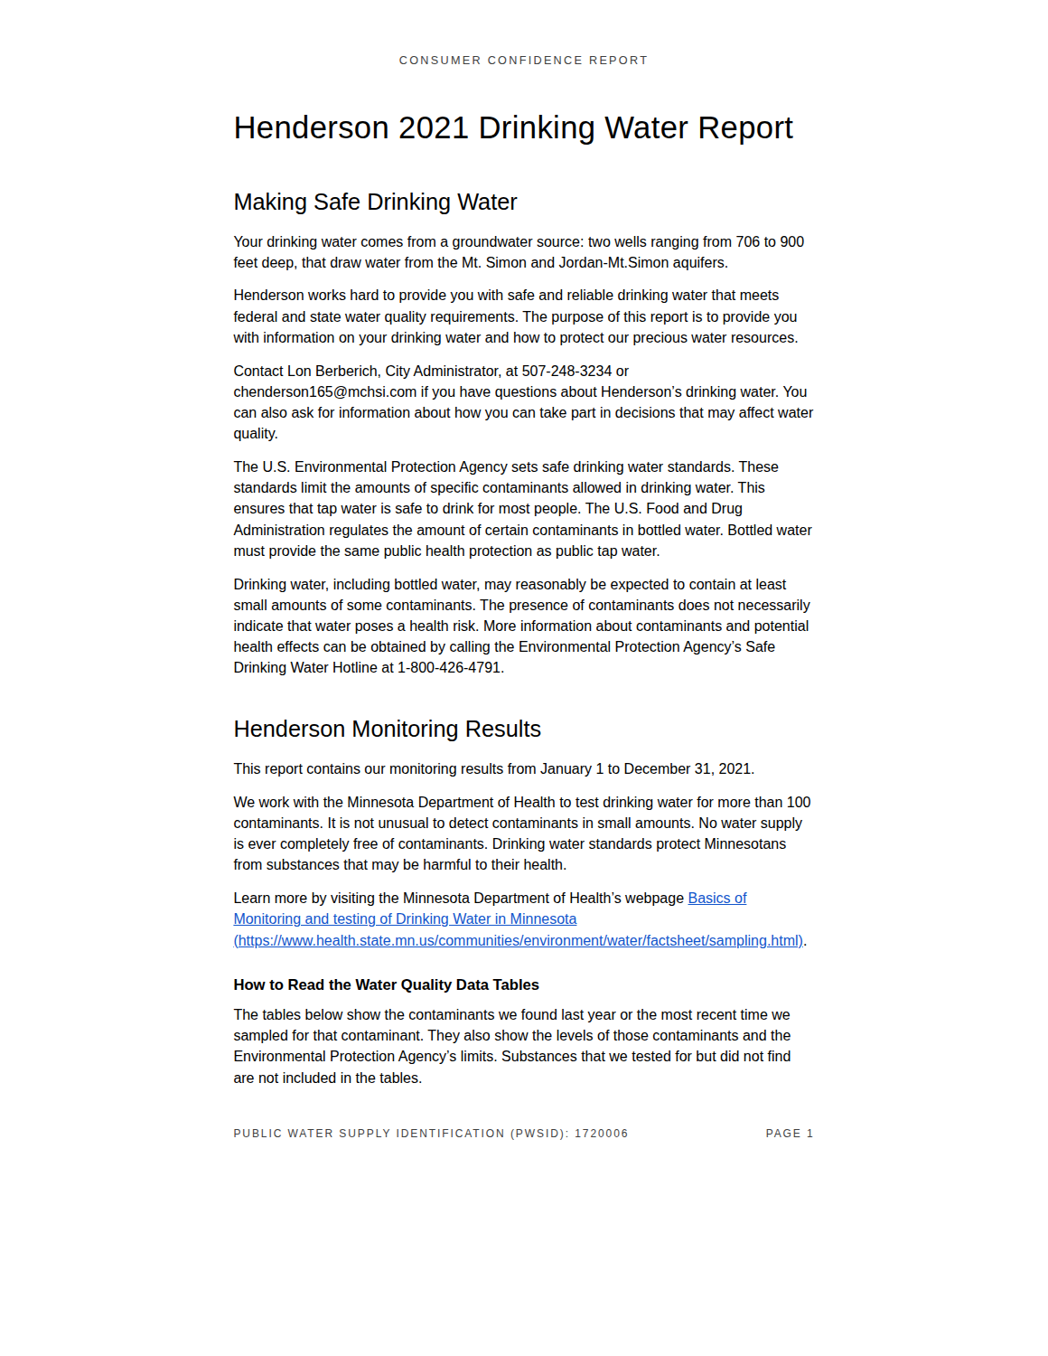Consumer Confidence Report
Henderson 2021 Drinking Water Report
Making Safe Drinking Water
Your drinking water comes from a groundwater source: two wells ranging from 706 to 900 feet deep, that draw water from the Mt. Simon and Jordan-Mt.Simon aquifers.
Henderson works hard to provide you with safe and reliable drinking water that meets federal and state water quality requirements. The purpose of this report is to provide you with information on your drinking water and how to protect our precious water resources.
Contact Lon Berberich, City Administrator, at 507-248-3234 or chenderson165@mchsi.com if you have questions about Henderson’s drinking water. You can also ask for information about how you can take part in decisions that may affect water quality.
The U.S. Environmental Protection Agency sets safe drinking water standards. These standards limit the amounts of specific contaminants allowed in drinking water. This ensures that tap water is safe to drink for most people. The U.S. Food and Drug Administration regulates the amount of certain contaminants in bottled water. Bottled water must provide the same public health protection as public tap water.
Drinking water, including bottled water, may reasonably be expected to contain at least small amounts of some contaminants. The presence of contaminants does not necessarily indicate that water poses a health risk. More information about contaminants and potential health effects can be obtained by calling the Environmental Protection Agency’s Safe Drinking Water Hotline at 1-800-426-4791.
Henderson Monitoring Results
This report contains our monitoring results from January 1 to December 31, 2021.
We work with the Minnesota Department of Health to test drinking water for more than 100 contaminants. It is not unusual to detect contaminants in small amounts. No water supply is ever completely free of contaminants. Drinking water standards protect Minnesotans from substances that may be harmful to their health.
Learn more by visiting the Minnesota Department of Health’s webpage Basics of Monitoring and testing of Drinking Water in Minnesota (https://www.health.state.mn.us/communities/environment/water/factsheet/sampling.html).
How to Read the Water Quality Data Tables
The tables below show the contaminants we found last year or the most recent time we sampled for that contaminant. They also show the levels of those contaminants and the Environmental Protection Agency’s limits. Substances that we tested for but did not find are not included in the tables.
Public water supply identification (PWSID): 1720006 Page 1